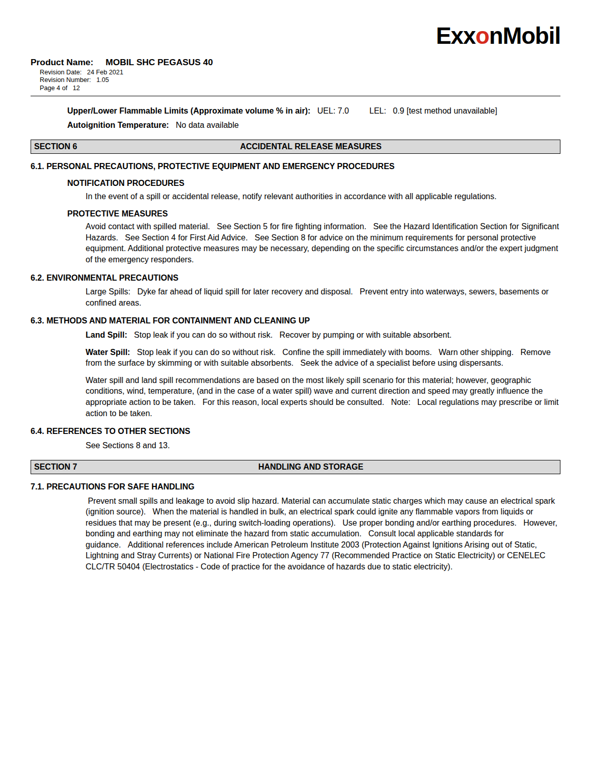Exx onMobil
Product Name: MOBIL SHC PEGASUS 40
Revision Date: 24 Feb 2021
Revision Number: 1.05
Page 4 of 12
Upper/Lower Flammable Limits (Approximate volume % in air): UEL: 7.0 LEL: 0.9 [test method unavailable]
Autoignition Temperature: No data available
SECTION 6 ACCIDENTAL RELEASE MEASURES
6.1. PERSONAL PRECAUTIONS, PROTECTIVE EQUIPMENT AND EMERGENCY PROCEDURES
NOTIFICATION PROCEDURES
In the event of a spill or accidental release, notify relevant authorities in accordance with all applicable regulations.
PROTECTIVE MEASURES
Avoid contact with spilled material. See Section 5 for fire fighting information. See the Hazard Identification Section for Significant Hazards. See Section 4 for First Aid Advice. See Section 8 for advice on the minimum requirements for personal protective equipment. Additional protective measures may be necessary, depending on the specific circumstances and/or the expert judgment of the emergency responders.
6.2. ENVIRONMENTAL PRECAUTIONS
Large Spills: Dyke far ahead of liquid spill for later recovery and disposal. Prevent entry into waterways, sewers, basements or confined areas.
6.3. METHODS AND MATERIAL FOR CONTAINMENT AND CLEANING UP
Land Spill: Stop leak if you can do so without risk. Recover by pumping or with suitable absorbent.
Water Spill: Stop leak if you can do so without risk. Confine the spill immediately with booms. Warn other shipping. Remove from the surface by skimming or with suitable absorbents. Seek the advice of a specialist before using dispersants.
Water spill and land spill recommendations are based on the most likely spill scenario for this material; however, geographic conditions, wind, temperature, (and in the case of a water spill) wave and current direction and speed may greatly influence the appropriate action to be taken. For this reason, local experts should be consulted. Note: Local regulations may prescribe or limit action to be taken.
6.4. REFERENCES TO OTHER SECTIONS
See Sections 8 and 13.
SECTION 7 HANDLING AND STORAGE
7.1. PRECAUTIONS FOR SAFE HANDLING
Prevent small spills and leakage to avoid slip hazard. Material can accumulate static charges which may cause an electrical spark (ignition source). When the material is handled in bulk, an electrical spark could ignite any flammable vapors from liquids or residues that may be present (e.g., during switch-loading operations). Use proper bonding and/or earthing procedures. However, bonding and earthing may not eliminate the hazard from static accumulation. Consult local applicable standards for guidance. Additional references include American Petroleum Institute 2003 (Protection Against Ignitions Arising out of Static, Lightning and Stray Currents) or National Fire Protection Agency 77 (Recommended Practice on Static Electricity) or CENELEC CLC/TR 50404 (Electrostatics - Code of practice for the avoidance of hazards due to static electricity).